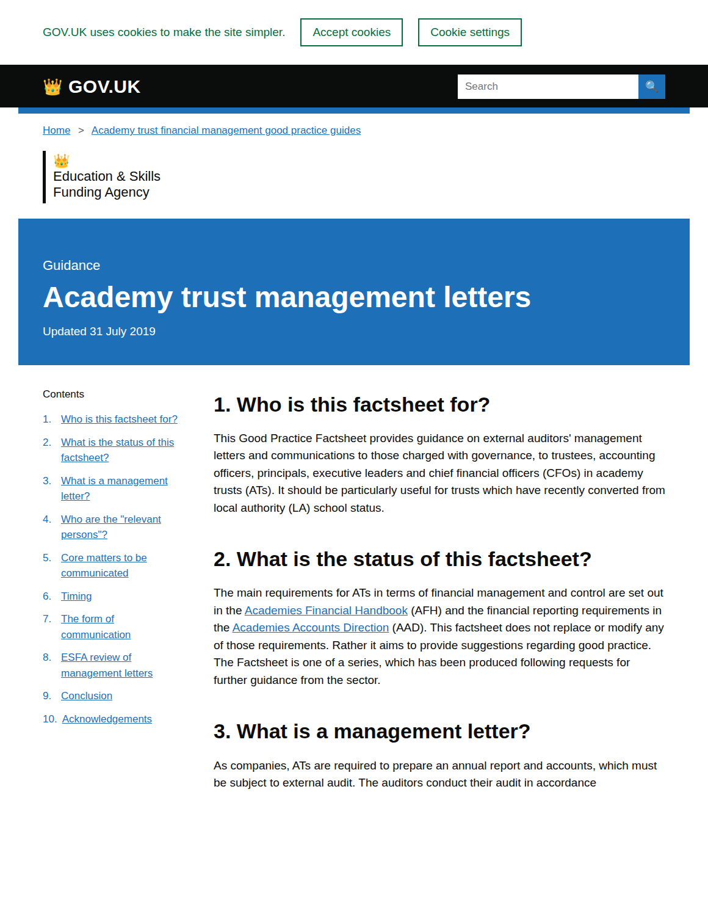GOV.UK uses cookies to make the site simpler. Accept cookies Cookie settings
👑 GOV.UK Search 🔍
Home > Academy trust financial management good practice guides
👑
Education & Skills
Funding Agency
Guidance
Academy trust management letters
Updated 31 July 2019
Contents
Who is this factsheet for?
What is the status of this factsheet?
What is a management letter?
Who are the "relevant persons"?
Core matters to be communicated
Timing
The form of communication
ESFA review of management letters
Conclusion
Acknowledgements
1. Who is this factsheet for?
This Good Practice Factsheet provides guidance on external auditors' management letters and communications to those charged with governance, to trustees, accounting officers, principals, executive leaders and chief financial officers (CFOs) in academy trusts (ATs). It should be particularly useful for trusts which have recently converted from local authority (LA) school status.
2. What is the status of this factsheet?
The main requirements for ATs in terms of financial management and control are set out in the Academies Financial Handbook (AFH) and the financial reporting requirements in the Academies Accounts Direction (AAD). This factsheet does not replace or modify any of those requirements. Rather it aims to provide suggestions regarding good practice. The Factsheet is one of a series, which has been produced following requests for further guidance from the sector.
3. What is a management letter?
As companies, ATs are required to prepare an annual report and accounts, which must be subject to external audit. The auditors conduct their audit in accordance